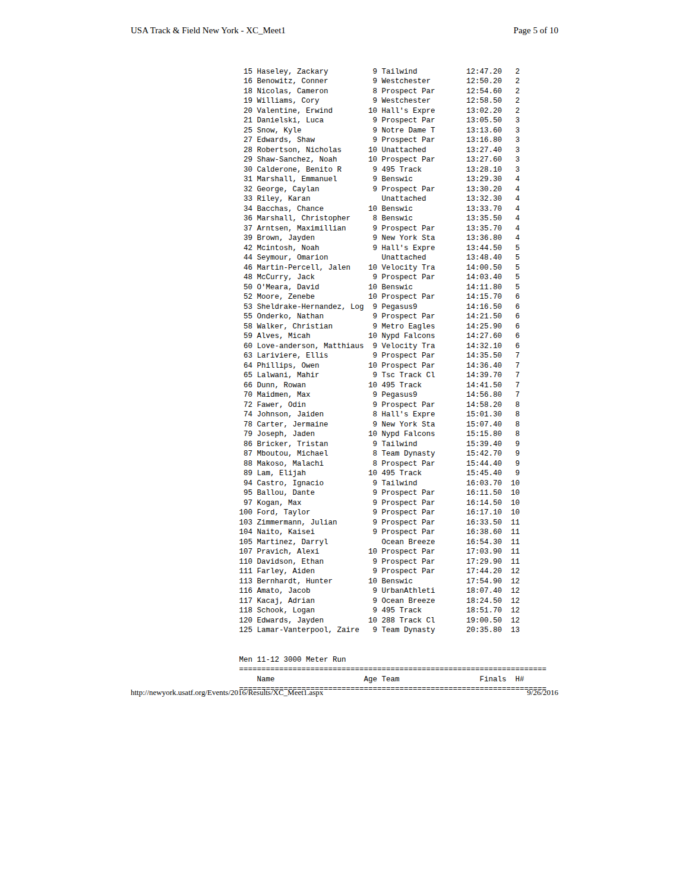USA Track & Field New York - XC_Meet1
Page 5 of 10
15 Haseley, Zackary 9 Tailwind 12:47.20 2 16 Benowitz, Conner 9 Westchester 12:50.20 2 18 Nicolas, Cameron 8 Prospect Par 12:54.60 2 19 Williams, Cory 9 Westchester 12:58.50 2 20 Valentine, Erwind 10 Hall's Expre 13:02.20 2 21 Danielski, Luca 9 Prospect Par 13:05.50 3 25 Snow, Kyle 9 Notre Dame T 13:13.60 3 27 Edwards, Shaw 9 Prospect Par 13:16.80 3 28 Robertson, Nicholas 10 Unattached 13:27.40 3 29 Shaw-Sanchez, Noah 10 Prospect Par 13:27.60 3 30 Calderone, Benito R 9 495 Track 13:28.10 3 31 Marshall, Emmanuel 9 Benswic 13:29.30 4 32 George, Caylan 9 Prospect Par 13:30.20 4 33 Riley, Karan Unattached 13:32.30 4 34 Bacchas, Chance 10 Benswic 13:33.70 4 36 Marshall, Christopher 8 Benswic 13:35.50 4 37 Arntsen, Maximillian 9 Prospect Par 13:35.70 4 39 Brown, Jayden 9 New York Sta 13:36.80 4 42 Mcintosh, Noah 9 Hall's Expre 13:44.50 5 44 Seymour, Omarion Unattached 13:48.40 5 46 Martin-Percell, Jalen 10 Velocity Tra 14:00.50 5 48 McCurry, Jack 9 Prospect Par 14:03.40 5 50 O'Meara, David 10 Benswic 14:11.80 5 52 Moore, Zenebe 10 Prospect Par 14:15.70 6 53 Sheldrake-Hernandez, Log 9 Pegasus9 14:16.50 6 55 Onderko, Nathan 9 Prospect Par 14:21.50 6 58 Walker, Christian 9 Metro Eagles 14:25.90 6 59 Alves, Micah 10 Nypd Falcons 14:27.60 6 60 Love-anderson, Matthiaus 9 Velocity Tra 14:32.10 6 63 Lariviere, Ellis 9 Prospect Par 14:35.50 7 64 Phillips, Owen 10 Prospect Par 14:36.40 7 65 Lalwani, Mahir 9 Tsc Track Cl 14:39.70 7 66 Dunn, Rowan 10 495 Track 14:41.50 7 70 Maidmen, Max 9 Pegasus9 14:56.80 7 72 Fawer, Odin 9 Prospect Par 14:58.20 8 74 Johnson, Jaiden 8 Hall's Expre 15:01.30 8 78 Carter, Jermaine 9 New York Sta 15:07.40 8 79 Joseph, Jaden 10 Nypd Falcons 15:15.80 8 86 Bricker, Tristan 9 Tailwind 15:39.40 9 87 Mboutou, Michael 8 Team Dynasty 15:42.70 9 88 Makoso, Malachi 8 Prospect Par 15:44.40 9 89 Lam, Elijah 10 495 Track 15:45.40 9 94 Castro, Ignacio 9 Tailwind 16:03.70 10 95 Ballou, Dante 9 Prospect Par 16:11.50 10 97 Kogan, Max 9 Prospect Par 16:14.50 10 100 Ford, Taylor 9 Prospect Par 16:17.10 10 103 Zimmermann, Julian 9 Prospect Par 16:33.50 11 104 Naito, Kaisei 9 Prospect Par 16:38.60 11 105 Martinez, Darryl Ocean Breeze 16:54.30 11 107 Pravich, Alexi 10 Prospect Par 17:03.90 11 110 Davidson, Ethan 9 Prospect Par 17:29.90 11 111 Farley, Aiden 9 Prospect Par 17:44.20 12 113 Bernhardt, Hunter 10 Benswic 17:54.90 12 116 Amato, Jacob 9 UrbanAthleti 18:07.40 12 117 Kacaj, Adrian 9 Ocean Breeze 18:24.50 12 118 Schook, Logan 9 495 Track 18:51.70 12 120 Edwards, Jayden 10 288 Track Cl 19:00.50 12 125 Lamar-Vanterpool, Zaire 9 Team Dynasty 20:35.80 13 Men 11-12 3000 Meter Run ===================================================================== Name Age Team Finals H# =====================================================================
http://newyork.usatf.org/Events/2016/Results/XC_Meet1.aspx
9/26/2016